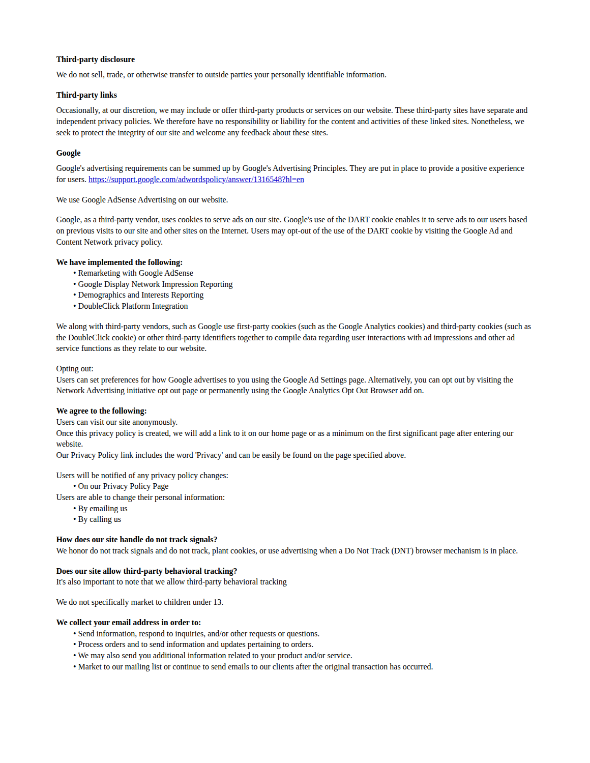Third-party disclosure
We do not sell, trade, or otherwise transfer to outside parties your personally identifiable information.
Third-party links
Occasionally, at our discretion, we may include or offer third-party products or services on our website. These third-party sites have separate and independent privacy policies. We therefore have no responsibility or liability for the content and activities of these linked sites. Nonetheless, we seek to protect the integrity of our site and welcome any feedback about these sites.
Google
Google's advertising requirements can be summed up by Google's Advertising Principles. They are put in place to provide a positive experience for users. https://support.google.com/adwordspolicy/answer/1316548?hl=en
We use Google AdSense Advertising on our website.
Google, as a third-party vendor, uses cookies to serve ads on our site. Google's use of the DART cookie enables it to serve ads to our users based on previous visits to our site and other sites on the Internet. Users may opt-out of the use of the DART cookie by visiting the Google Ad and Content Network privacy policy.
We have implemented the following:
• Remarketing with Google AdSense
• Google Display Network Impression Reporting
• Demographics and Interests Reporting
• DoubleClick Platform Integration
We along with third-party vendors, such as Google use first-party cookies (such as the Google Analytics cookies) and third-party cookies (such as the DoubleClick cookie) or other third-party identifiers together to compile data regarding user interactions with ad impressions and other ad service functions as they relate to our website.
Opting out:
Users can set preferences for how Google advertises to you using the Google Ad Settings page. Alternatively, you can opt out by visiting the Network Advertising initiative opt out page or permanently using the Google Analytics Opt Out Browser add on.
We agree to the following:
Users can visit our site anonymously.
Once this privacy policy is created, we will add a link to it on our home page or as a minimum on the first significant page after entering our website.
Our Privacy Policy link includes the word 'Privacy' and can be easily be found on the page specified above.
Users will be notified of any privacy policy changes:
• On our Privacy Policy Page
Users are able to change their personal information:
• By emailing us
• By calling us
How does our site handle do not track signals?
We honor do not track signals and do not track, plant cookies, or use advertising when a Do Not Track (DNT) browser mechanism is in place.
Does our site allow third-party behavioral tracking?
It's also important to note that we allow third-party behavioral tracking
We do not specifically market to children under 13.
We collect your email address in order to:
• Send information, respond to inquiries, and/or other requests or questions.
• Process orders and to send information and updates pertaining to orders.
• We may also send you additional information related to your product and/or service.
• Market to our mailing list or continue to send emails to our clients after the original transaction has occurred.